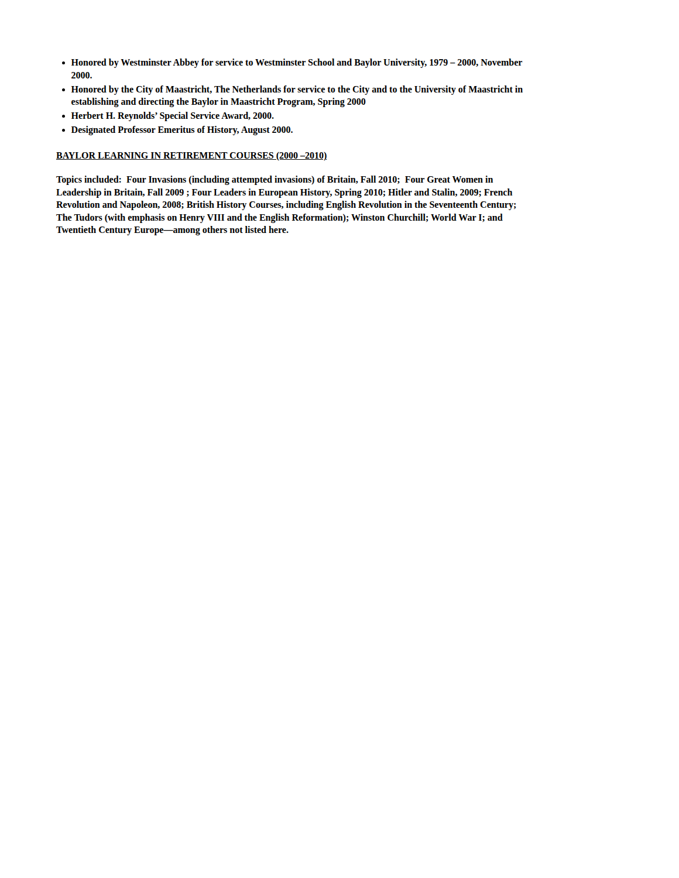Honored by Westminster Abbey for service to Westminster School and Baylor University, 1979 – 2000, November 2000.
Honored by the City of Maastricht, The Netherlands for service to the City and to the University of Maastricht in establishing and directing the Baylor in Maastricht Program, Spring 2000
Herbert H. Reynolds’ Special Service Award, 2000.
Designated Professor Emeritus of History, August 2000.
BAYLOR LEARNING IN RETIREMENT COURSES (2000 –2010)
Topics included: Four Invasions (including attempted invasions) of Britain, Fall 2010; Four Great Women in Leadership in Britain, Fall 2009 ; Four Leaders in European History, Spring 2010; Hitler and Stalin, 2009; French Revolution and Napoleon, 2008; British History Courses, including English Revolution in the Seventeenth Century; The Tudors (with emphasis on Henry VIII and the English Reformation); Winston Churchill; World War I; and Twentieth Century Europe—among others not listed here.